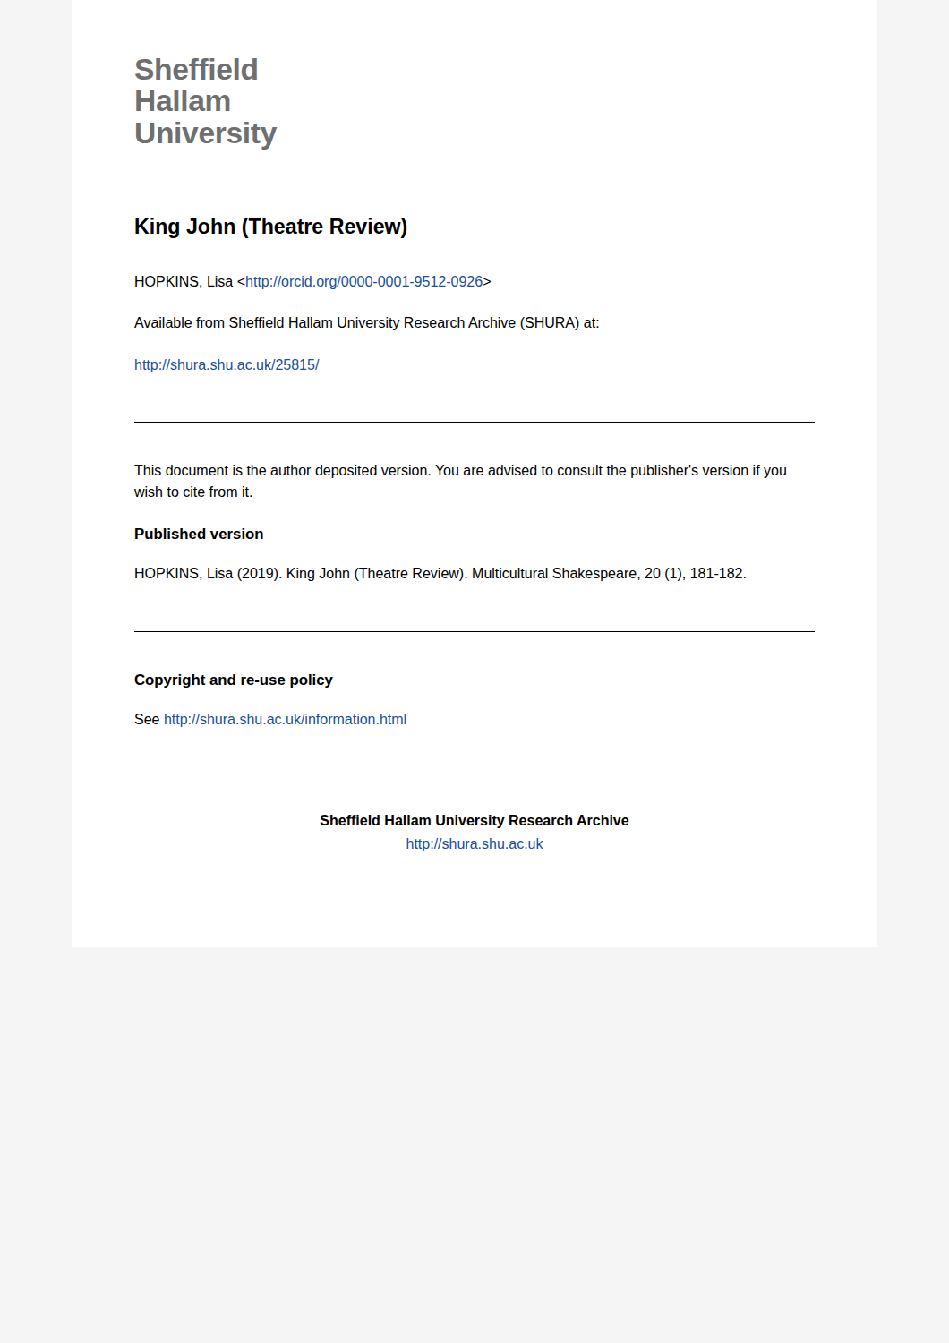Sheffield Hallam University
King John (Theatre Review)
HOPKINS, Lisa <http://orcid.org/0000-0001-9512-0926>
Available from Sheffield Hallam University Research Archive (SHURA) at:
http://shura.shu.ac.uk/25815/
This document is the author deposited version. You are advised to consult the publisher's version if you wish to cite from it.
Published version
HOPKINS, Lisa (2019). King John (Theatre Review). Multicultural Shakespeare, 20 (1), 181-182.
Copyright and re-use policy
See http://shura.shu.ac.uk/information.html
Sheffield Hallam University Research Archive
http://shura.shu.ac.uk